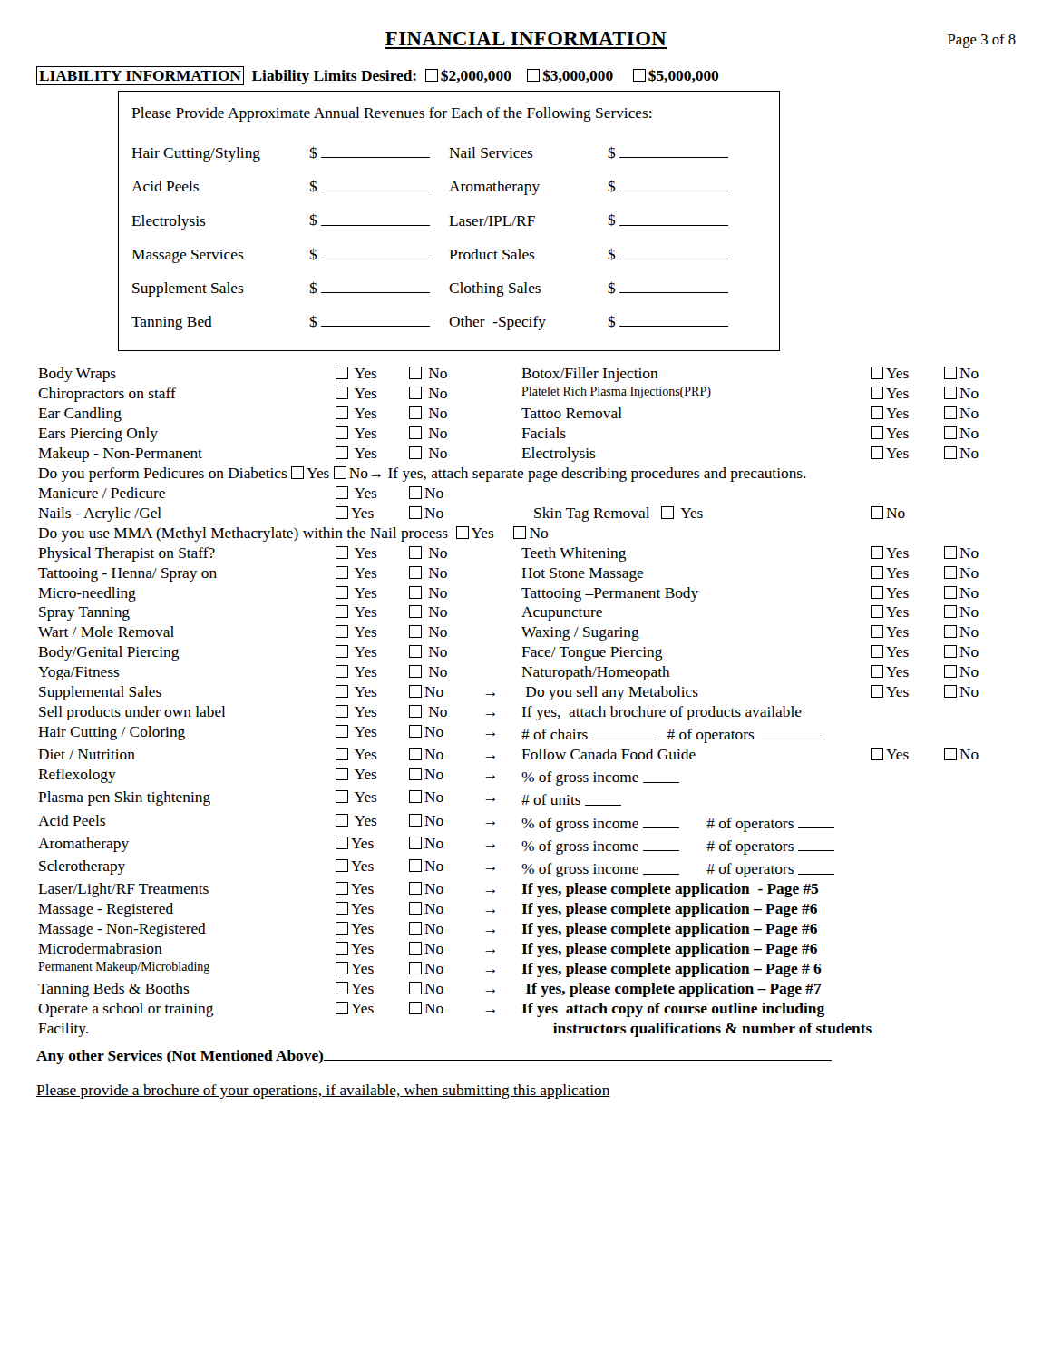FINANCIAL INFORMATION
Page 3 of 8
LIABILITY INFORMATION Liability Limits Desired: $2,000,000 $3,000,000 $5,000,000
Please Provide Approximate Annual Revenues for Each of the Following Services:
| Hair Cutting/Styling | $ | Nail Services | $ |
| Acid Peels | $ | Aromatherapy | $ |
| Electrolysis | $ | Laser/IPL/RF | $ |
| Massage Services | $ | Product Sales | $ |
| Supplement Sales | $ | Clothing Sales | $ |
| Tanning Bed | $ | Other -Specify | $ |
| Body Wraps | Yes | No | | Botox/Filler Injection | Yes | No |
| Chiropractors on staff | Yes | No | | Platelet Rich Plasma Injections(PRP) | Yes | No |
| Ear Candling | Yes | No | | Tattoo Removal | Yes | No |
| Ears Piercing Only | Yes | No | | Facials | Yes | No |
| Makeup - Non-Permanent | Yes | No | | Electrolysis | Yes | No |
| Do you perform Pedicures on Diabetics Yes No → If yes, attach separate page describing procedures and precautions. |
| Manicure / Pedicure | Yes | No | | | | |
| Nails - Acrylic /Gel | Yes | No | | Skin Tag Removal Yes | No | |
| Do you use MMA (Methyl Methacrylate) within the Nail process Yes No |
| Physical Therapist on Staff? | Yes | No | | Teeth Whitening | Yes | No |
| Tattooing - Henna/ Spray on | Yes | No | | Hot Stone Massage | Yes | No |
| Micro-needling | Yes | No | | Tattooing –Permanent Body | Yes | No |
| Spray Tanning | Yes | No | | Acupuncture | Yes | No |
| Wart / Mole Removal | Yes | No | | Waxing / Sugaring | Yes | No |
| Body/Genital Piercing | Yes | No | | Face/ Tongue Piercing | Yes | No |
| Yoga/Fitness | Yes | No | | Naturopath/Homeopath | Yes | No |
| Supplemental Sales | Yes | No | → | Do you sell any Metabolics | Yes | No |
| Sell products under own label | Yes | No | → | If yes, attach brochure of products available |
| Hair Cutting / Coloring | Yes | No | → | # of chairs # of operators |
| Diet / Nutrition | Yes | No | → | Follow Canada Food Guide | Yes | No |
| Reflexology | Yes | No | → | % of gross income |
| Plasma pen Skin tightening | Yes | No | → | # of units |
| Acid Peels | Yes | No | → | % of gross income # of operators |
| Aromatherapy | Yes | No | → | % of gross income # of operators |
| Sclerotherapy | Yes | No | → | % of gross income # of operators |
| Laser/Light/RF Treatments | Yes | No | → | If yes, please complete application - Page #5 |
| Massage - Registered | Yes | No | → | If yes, please complete application – Page #6 |
| Massage - Non-Registered | Yes | No | → | If yes, please complete application – Page #6 |
| Microdermabrasion | Yes | No | → | If yes, please complete application – Page #6 |
| Permanent Makeup/Microblading | Yes | No | → | If yes, please complete application – Page # 6 |
| Tanning Beds & Booths | Yes | No | → | If yes, please complete application – Page #7 |
| Operate a school or training | Yes | No | → | If yes attach copy of course outline including |
| Facility. | | | | instructors qualifications & number of students |
Any other Services (Not Mentioned Above)
Please provide a brochure of your operations, if available, when submitting this application